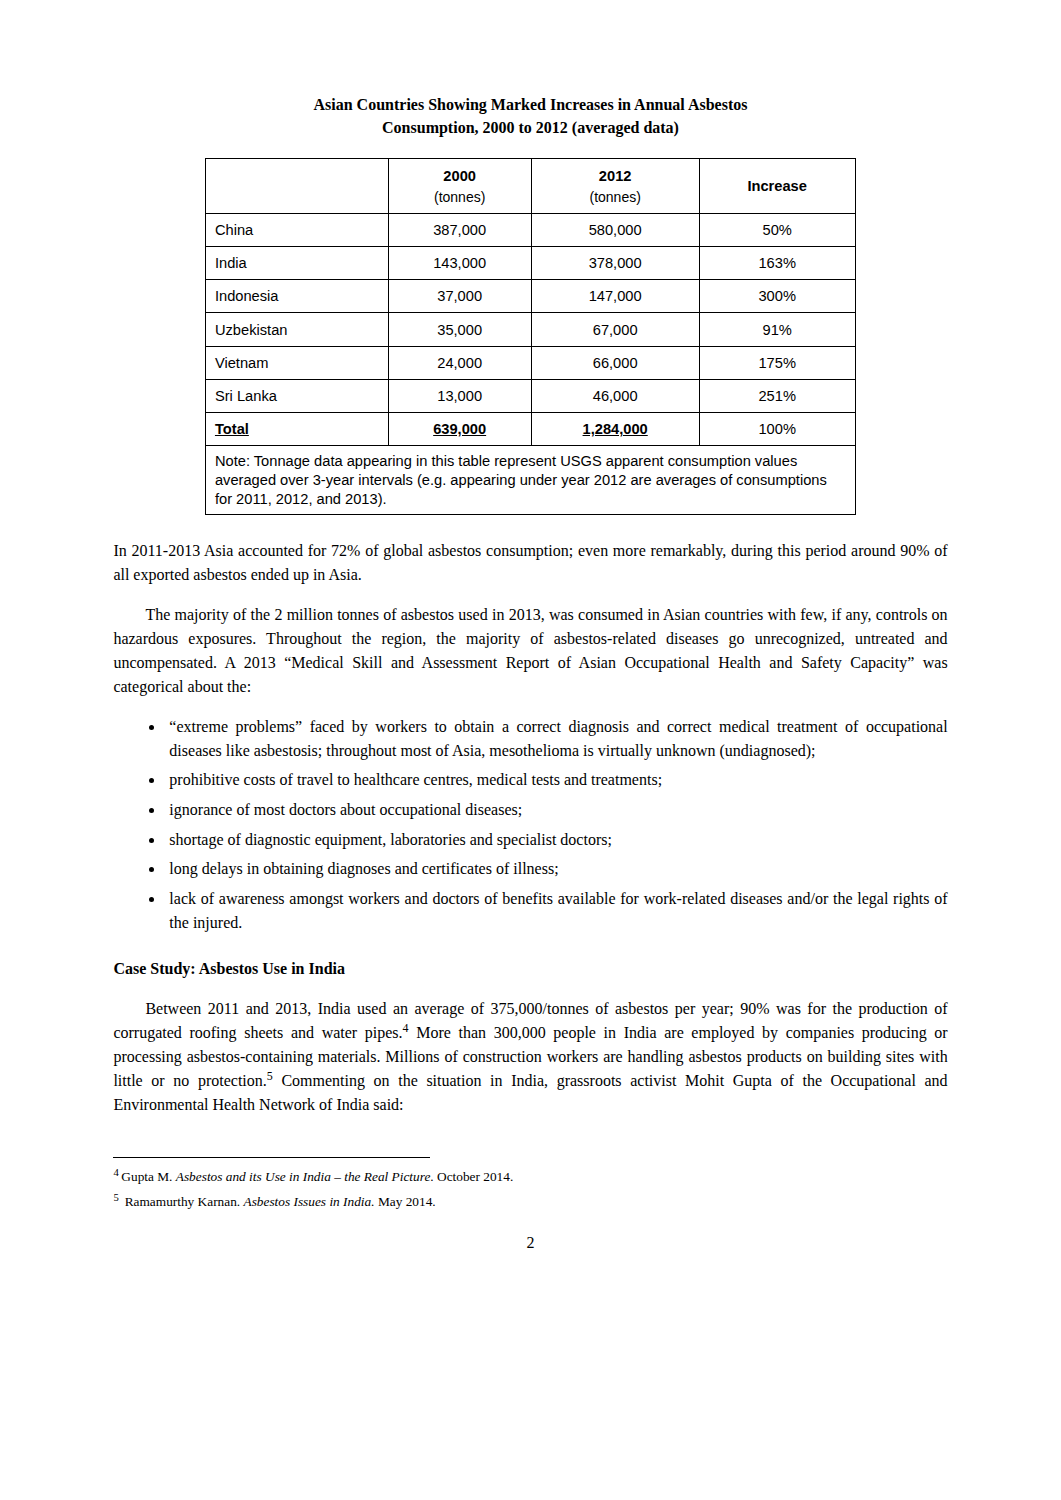Asian Countries Showing Marked Increases in Annual Asbestos
Consumption, 2000 to 2012 (averaged data)
| | 2000 (tonnes) | 2012 (tonnes) | Increase |
| --- | --- | --- | --- |
| China | 387,000 | 580,000 | 50% |
| India | 143,000 | 378,000 | 163% |
| Indonesia | 37,000 | 147,000 | 300% |
| Uzbekistan | 35,000 | 67,000 | 91% |
| Vietnam | 24,000 | 66,000 | 175% |
| Sri Lanka | 13,000 | 46,000 | 251% |
| Total | 639,000 | 1,284,000 | 100% |
| Note: Tonnage data appearing in this table represent USGS apparent consumption values averaged over 3-year intervals (e.g. appearing under year 2012 are averages of consumptions for 2011, 2012, and 2013). |
In 2011-2013 Asia accounted for 72% of global asbestos consumption; even more remarkably, during this period around 90% of all exported asbestos ended up in Asia.
The majority of the 2 million tonnes of asbestos used in 2013, was consumed in Asian countries with few, if any, controls on hazardous exposures. Throughout the region, the majority of asbestos-related diseases go unrecognized, untreated and uncompensated. A 2013 “Medical Skill and Assessment Report of Asian Occupational Health and Safety Capacity” was categorical about the:
“extreme problems” faced by workers to obtain a correct diagnosis and correct medical treatment of occupational diseases like asbestosis; throughout most of Asia, mesothelioma is virtually unknown (undiagnosed);
prohibitive costs of travel to healthcare centres, medical tests and treatments;
ignorance of most doctors about occupational diseases;
shortage of diagnostic equipment, laboratories and specialist doctors;
long delays in obtaining diagnoses and certificates of illness;
lack of awareness amongst workers and doctors of benefits available for work-related diseases and/or the legal rights of the injured.
Case Study: Asbestos Use in India
Between 2011 and 2013, India used an average of 375,000/tonnes of asbestos per year; 90% was for the production of corrugated roofing sheets and water pipes.4 More than 300,000 people in India are employed by companies producing or processing asbestos-containing materials. Millions of construction workers are handling asbestos products on building sites with little or no protection.5 Commenting on the situation in India, grassroots activist Mohit Gupta of the Occupational and Environmental Health Network of India said:
4 Gupta M. Asbestos and its Use in India – the Real Picture. October 2014.
5 Ramamurthy Karnan. Asbestos Issues in India. May 2014.
2